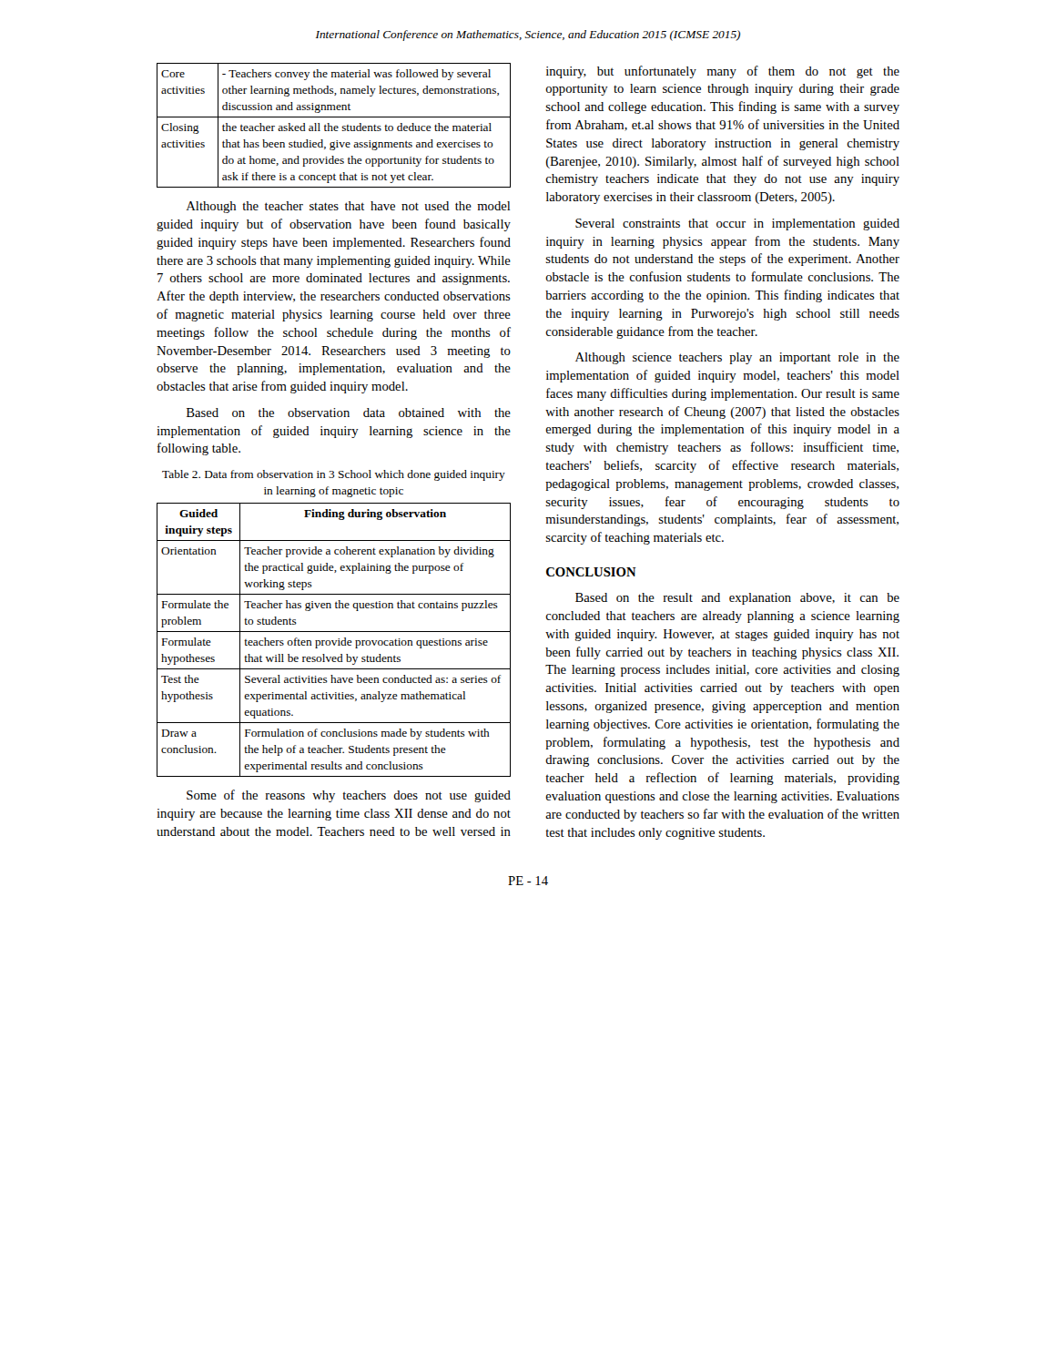International Conference on Mathematics, Science, and Education 2015 (ICMSE 2015)
| Core activities | - Teachers convey the material was followed by several other learning methods, namely lectures, demonstrations, discussion and assignment |
| Closing activities | the teacher asked all the students to deduce the material that has been studied, give assignments and exercises to do at home, and provides the opportunity for students to ask if there is a concept that is not yet clear. |
Although the teacher states that have not used the model guided inquiry but of observation have been found basically guided inquiry steps have been implemented. Researchers found there are 3 schools that many implementing guided inquiry. While 7 others school are more dominated lectures and assignments. After the depth interview, the researchers conducted observations of magnetic material physics learning course held over three meetings follow the school schedule during the months of November-Desember 2014. Researchers used 3 meeting to observe the planning, implementation, evaluation and the obstacles that arise from guided inquiry model.
Based on the observation data obtained with the implementation of guided inquiry learning science in the following table.
Table 2. Data from observation in 3 School which done guided inquiry in learning of magnetic topic
| Guided inquiry steps | Finding during observation |
| --- | --- |
| Orientation | Teacher provide a coherent explanation by dividing the practical guide, explaining the purpose of working steps |
| Formulate the problem | Teacher has given the question that contains puzzles to students |
| Formulate hypotheses | teachers often provide provocation questions arise that will be resolved by students |
| Test the hypothesis | Several activities have been conducted as: a series of experimental activities, analyze mathematical equations. |
| Draw a conclusion. | Formulation of conclusions made by students with the help of a teacher. Students present the experimental results and conclusions |
Some of the reasons why teachers does not use guided inquiry are because the learning time class XII dense and do not understand about the model. Teachers need to be well versed in inquiry, but unfortunately many of them do not get the opportunity to learn science through inquiry during their grade school and college education. This finding is same with a survey from Abraham, et.al shows that 91% of universities in the United States use direct laboratory instruction in general chemistry (Barenjee, 2010). Similarly, almost half of surveyed high school chemistry teachers indicate that they do not use any inquiry laboratory exercises in their classroom (Deters, 2005).
Several constraints that occur in implementation guided inquiry in learning physics appear from the students. Many students do not understand the steps of the experiment. Another obstacle is the confusion students to formulate conclusions. The barriers according to the the opinion. This finding indicates that the inquiry learning in Purworejo's high school still needs considerable guidance from the teacher.
Although science teachers play an important role in the implementation of guided inquiry model, teachers' this model faces many difficulties during implementation. Our result is same with another research of Cheung (2007) that listed the obstacles emerged during the implementation of this inquiry model in a study with chemistry teachers as follows: insufficient time, teachers' beliefs, scarcity of effective research materials, pedagogical problems, management problems, crowded classes, security issues, fear of encouraging students to misunderstandings, students' complaints, fear of assessment, scarcity of teaching materials etc.
Conclusion
Based on the result and explanation above, it can be concluded that teachers are already planning a science learning with guided inquiry. However, at stages guided inquiry has not been fully carried out by teachers in teaching physics class XII. The learning process includes initial, core activities and closing activities. Initial activities carried out by teachers with open lessons, organized presence, giving apperception and mention learning objectives. Core activities ie orientation, formulating the problem, formulating a hypothesis, test the hypothesis and drawing conclusions. Cover the activities carried out by the teacher held a reflection of learning materials, providing evaluation questions and close the learning activities. Evaluations are conducted by teachers so far with the evaluation of the written test that includes only cognitive students.
PE - 14